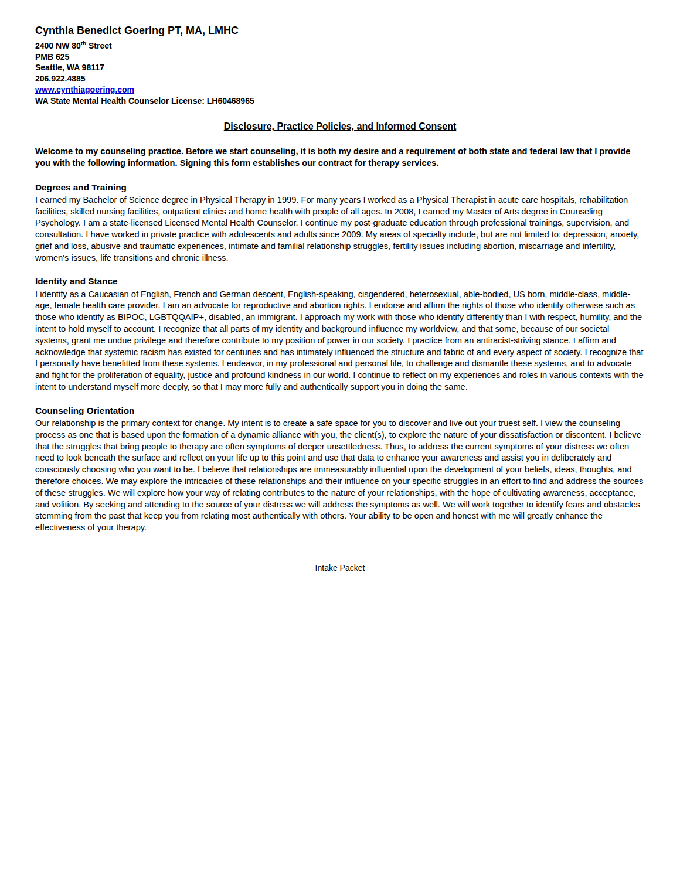Cynthia Benedict Goering PT, MA, LMHC
2400 NW 80th Street
PMB 625
Seattle, WA 98117
206.922.4885
www.cynthiagoering.com
WA State Mental Health Counselor License: LH60468965
Disclosure, Practice Policies, and Informed Consent
Welcome to my counseling practice. Before we start counseling, it is both my desire and a requirement of both state and federal law that I provide you with the following information. Signing this form establishes our contract for therapy services.
Degrees and Training
I earned my Bachelor of Science degree in Physical Therapy in 1999. For many years I worked as a Physical Therapist in acute care hospitals, rehabilitation facilities, skilled nursing facilities, outpatient clinics and home health with people of all ages. In 2008, I earned my Master of Arts degree in Counseling Psychology. I am a state-licensed Licensed Mental Health Counselor. I continue my post-graduate education through professional trainings, supervision, and consultation. I have worked in private practice with adolescents and adults since 2009. My areas of specialty include, but are not limited to: depression, anxiety, grief and loss, abusive and traumatic experiences, intimate and familial relationship struggles, fertility issues including abortion, miscarriage and infertility, women's issues, life transitions and chronic illness.
Identity and Stance
I identify as a Caucasian of English, French and German descent, English-speaking, cisgendered, heterosexual, able-bodied, US born, middle-class, middle-age, female health care provider. I am an advocate for reproductive and abortion rights. I endorse and affirm the rights of those who identify otherwise such as those who identify as BIPOC, LGBTQQAIP+, disabled, an immigrant. I approach my work with those who identify differently than I with respect, humility, and the intent to hold myself to account. I recognize that all parts of my identity and background influence my worldview, and that some, because of our societal systems, grant me undue privilege and therefore contribute to my position of power in our society. I practice from an antiracist-striving stance. I affirm and acknowledge that systemic racism has existed for centuries and has intimately influenced the structure and fabric of and every aspect of society. I recognize that I personally have benefitted from these systems. I endeavor, in my professional and personal life, to challenge and dismantle these systems, and to advocate and fight for the proliferation of equality, justice and profound kindness in our world. I continue to reflect on my experiences and roles in various contexts with the intent to understand myself more deeply, so that I may more fully and authentically support you in doing the same.
Counseling Orientation
Our relationship is the primary context for change. My intent is to create a safe space for you to discover and live out your truest self. I view the counseling process as one that is based upon the formation of a dynamic alliance with you, the client(s), to explore the nature of your dissatisfaction or discontent. I believe that the struggles that bring people to therapy are often symptoms of deeper unsettledness. Thus, to address the current symptoms of your distress we often need to look beneath the surface and reflect on your life up to this point and use that data to enhance your awareness and assist you in deliberately and consciously choosing who you want to be. I believe that relationships are immeasurably influential upon the development of your beliefs, ideas, thoughts, and therefore choices. We may explore the intricacies of these relationships and their influence on your specific struggles in an effort to find and address the sources of these struggles. We will explore how your way of relating contributes to the nature of your relationships, with the hope of cultivating awareness, acceptance, and volition. By seeking and attending to the source of your distress we will address the symptoms as well. We will work together to identify fears and obstacles stemming from the past that keep you from relating most authentically with others. Your ability to be open and honest with me will greatly enhance the effectiveness of your therapy.
Intake Packet